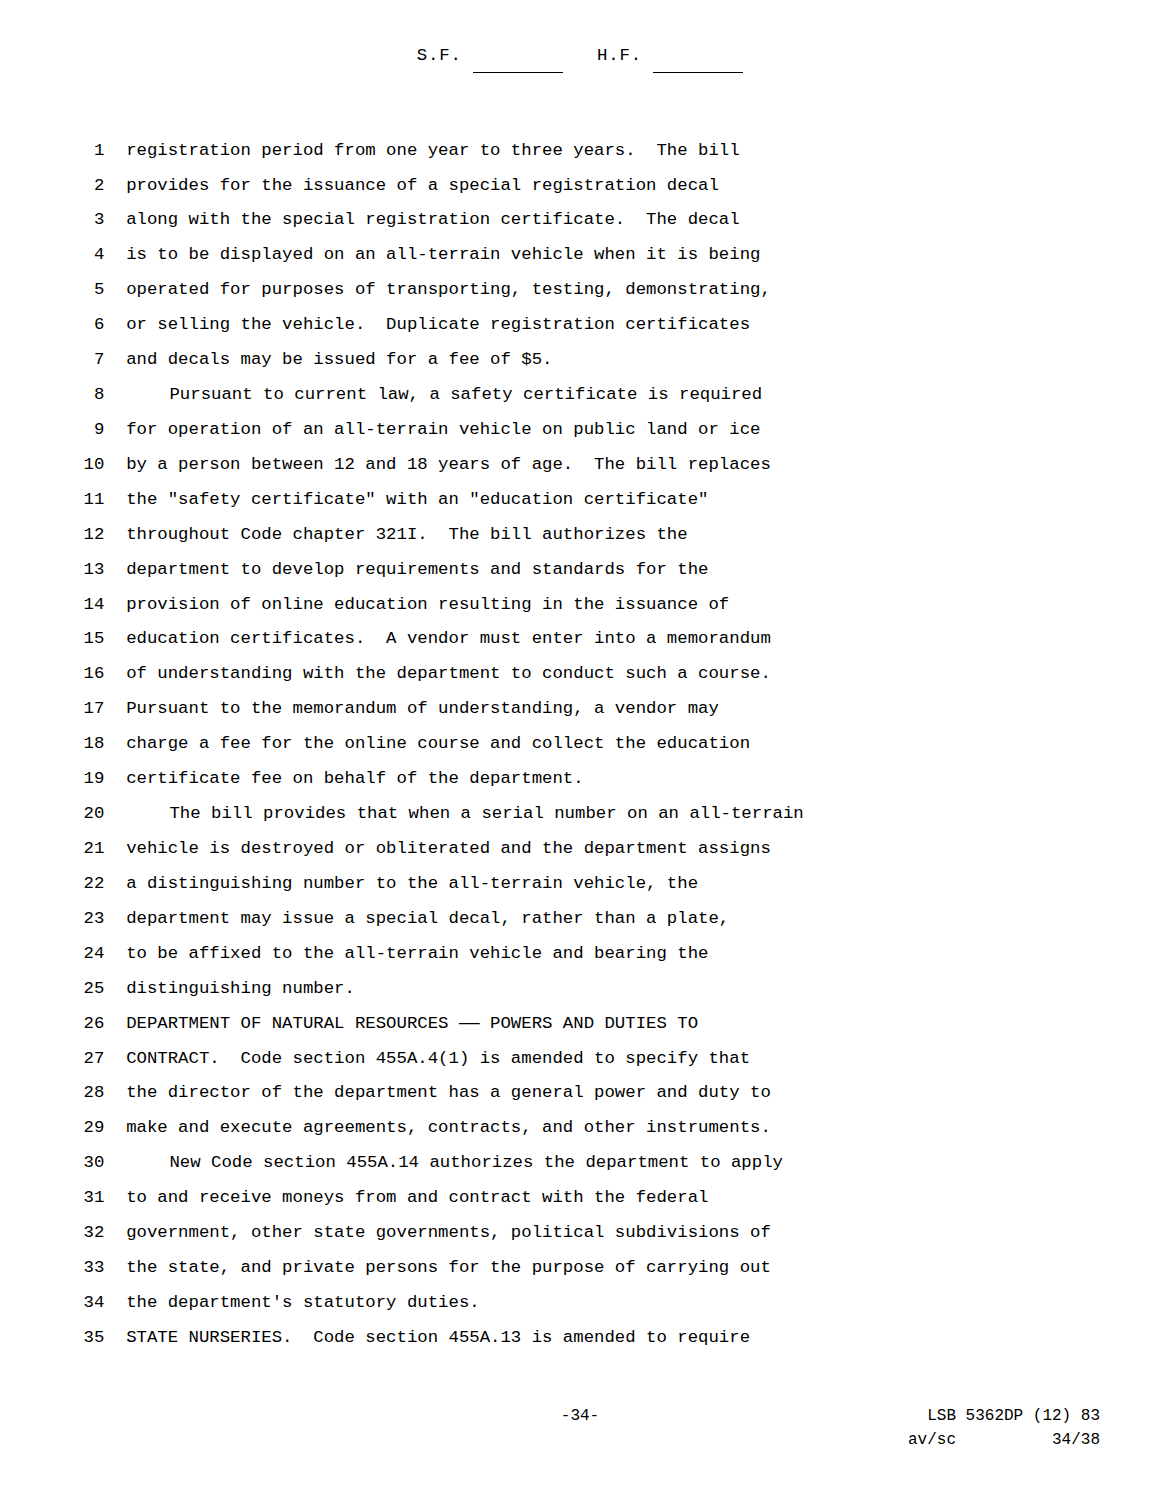S.F. H.F.
| 1 | registration period from one year to three years. The bill |
| 2 | provides for the issuance of a special registration decal |
| 3 | along with the special registration certificate. The decal |
| 4 | is to be displayed on an all-terrain vehicle when it is being |
| 5 | operated for purposes of transporting, testing, demonstrating, |
| 6 | or selling the vehicle. Duplicate registration certificates |
| 7 | and decals may be issued for a fee of $5. |
| 8 | Pursuant to current law, a safety certificate is required |
| 9 | for operation of an all-terrain vehicle on public land or ice |
| 10 | by a person between 12 and 18 years of age. The bill replaces |
| 11 | the "safety certificate" with an "education certificate" |
| 12 | throughout Code chapter 321I. The bill authorizes the |
| 13 | department to develop requirements and standards for the |
| 14 | provision of online education resulting in the issuance of |
| 15 | education certificates. A vendor must enter into a memorandum |
| 16 | of understanding with the department to conduct such a course. |
| 17 | Pursuant to the memorandum of understanding, a vendor may |
| 18 | charge a fee for the online course and collect the education |
| 19 | certificate fee on behalf of the department. |
| 20 | The bill provides that when a serial number on an all-terrain |
| 21 | vehicle is destroyed or obliterated and the department assigns |
| 22 | a distinguishing number to the all-terrain vehicle, the |
| 23 | department may issue a special decal, rather than a plate, |
| 24 | to be affixed to the all-terrain vehicle and bearing the |
| 25 | distinguishing number. |
| 26 | DEPARTMENT OF NATURAL RESOURCES —— POWERS AND DUTIES TO |
| 27 | CONTRACT. Code section 455A.4(1) is amended to specify that |
| 28 | the director of the department has a general power and duty to |
| 29 | make and execute agreements, contracts, and other instruments. |
| 30 | New Code section 455A.14 authorizes the department to apply |
| 31 | to and receive moneys from and contract with the federal |
| 32 | government, other state governments, political subdivisions of |
| 33 | the state, and private persons for the purpose of carrying out |
| 34 | the department's statutory duties. |
| 35 | STATE NURSERIES. Code section 455A.13 is amended to require |
-34-
LSB 5362DP (12) 83
av/sc 34/38